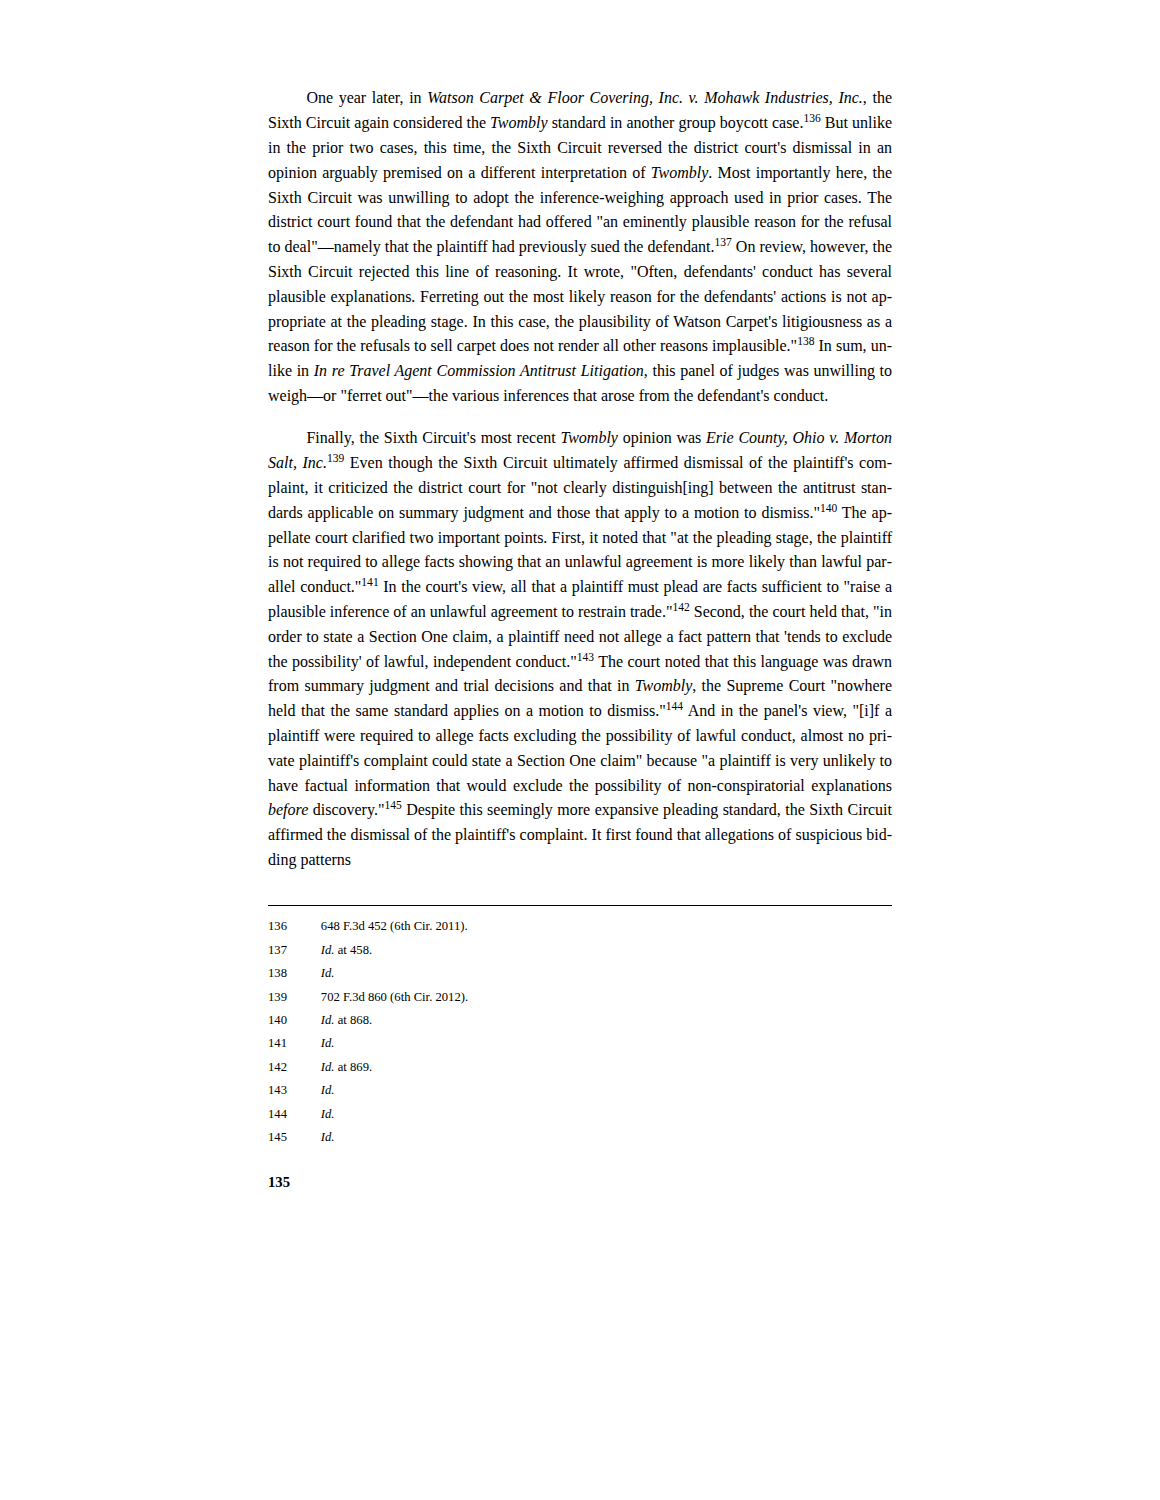One year later, in Watson Carpet & Floor Covering, Inc. v. Mohawk Industries, Inc., the Sixth Circuit again considered the Twombly standard in another group boycott case.136 But unlike in the prior two cases, this time, the Sixth Circuit reversed the district court's dismissal in an opinion arguably premised on a different interpretation of Twombly. Most importantly here, the Sixth Circuit was unwilling to adopt the inference-weighing approach used in prior cases. The district court found that the defendant had offered "an eminently plausible reason for the refusal to deal"—namely that the plaintiff had previously sued the defendant.137 On review, however, the Sixth Circuit rejected this line of reasoning. It wrote, "Often, defendants' conduct has several plausible explanations. Ferreting out the most likely reason for the defendants' actions is not appropriate at the pleading stage. In this case, the plausibility of Watson Carpet's litigiousness as a reason for the refusals to sell carpet does not render all other reasons implausible."138 In sum, unlike in In re Travel Agent Commission Antitrust Litigation, this panel of judges was unwilling to weigh—or "ferret out"—the various inferences that arose from the defendant's conduct.
Finally, the Sixth Circuit's most recent Twombly opinion was Erie County, Ohio v. Morton Salt, Inc.139 Even though the Sixth Circuit ultimately affirmed dismissal of the plaintiff's complaint, it criticized the district court for "not clearly distinguish[ing] between the antitrust standards applicable on summary judgment and those that apply to a motion to dismiss."140 The appellate court clarified two important points. First, it noted that "at the pleading stage, the plaintiff is not required to allege facts showing that an unlawful agreement is more likely than lawful parallel conduct."141 In the court's view, all that a plaintiff must plead are facts sufficient to "raise a plausible inference of an unlawful agreement to restrain trade."142 Second, the court held that, "in order to state a Section One claim, a plaintiff need not allege a fact pattern that 'tends to exclude the possibility' of lawful, independent conduct."143 The court noted that this language was drawn from summary judgment and trial decisions and that in Twombly, the Supreme Court "nowhere held that the same standard applies on a motion to dismiss."144 And in the panel's view, "[i]f a plaintiff were required to allege facts excluding the possibility of lawful conduct, almost no private plaintiff's complaint could state a Section One claim" because "a plaintiff is very unlikely to have factual information that would exclude the possibility of non-conspiratorial explanations before discovery."145 Despite this seemingly more expansive pleading standard, the Sixth Circuit affirmed the dismissal of the plaintiff's complaint. It first found that allegations of suspicious bidding patterns
136648 F.3d 452 (6th Cir. 2011).
137 Id. at 458.
138 Id.
139702 F.3d 860 (6th Cir. 2012).
140 Id. at 868.
141 Id.
142 Id. at 869.
143 Id.
144 Id.
145 Id.
135